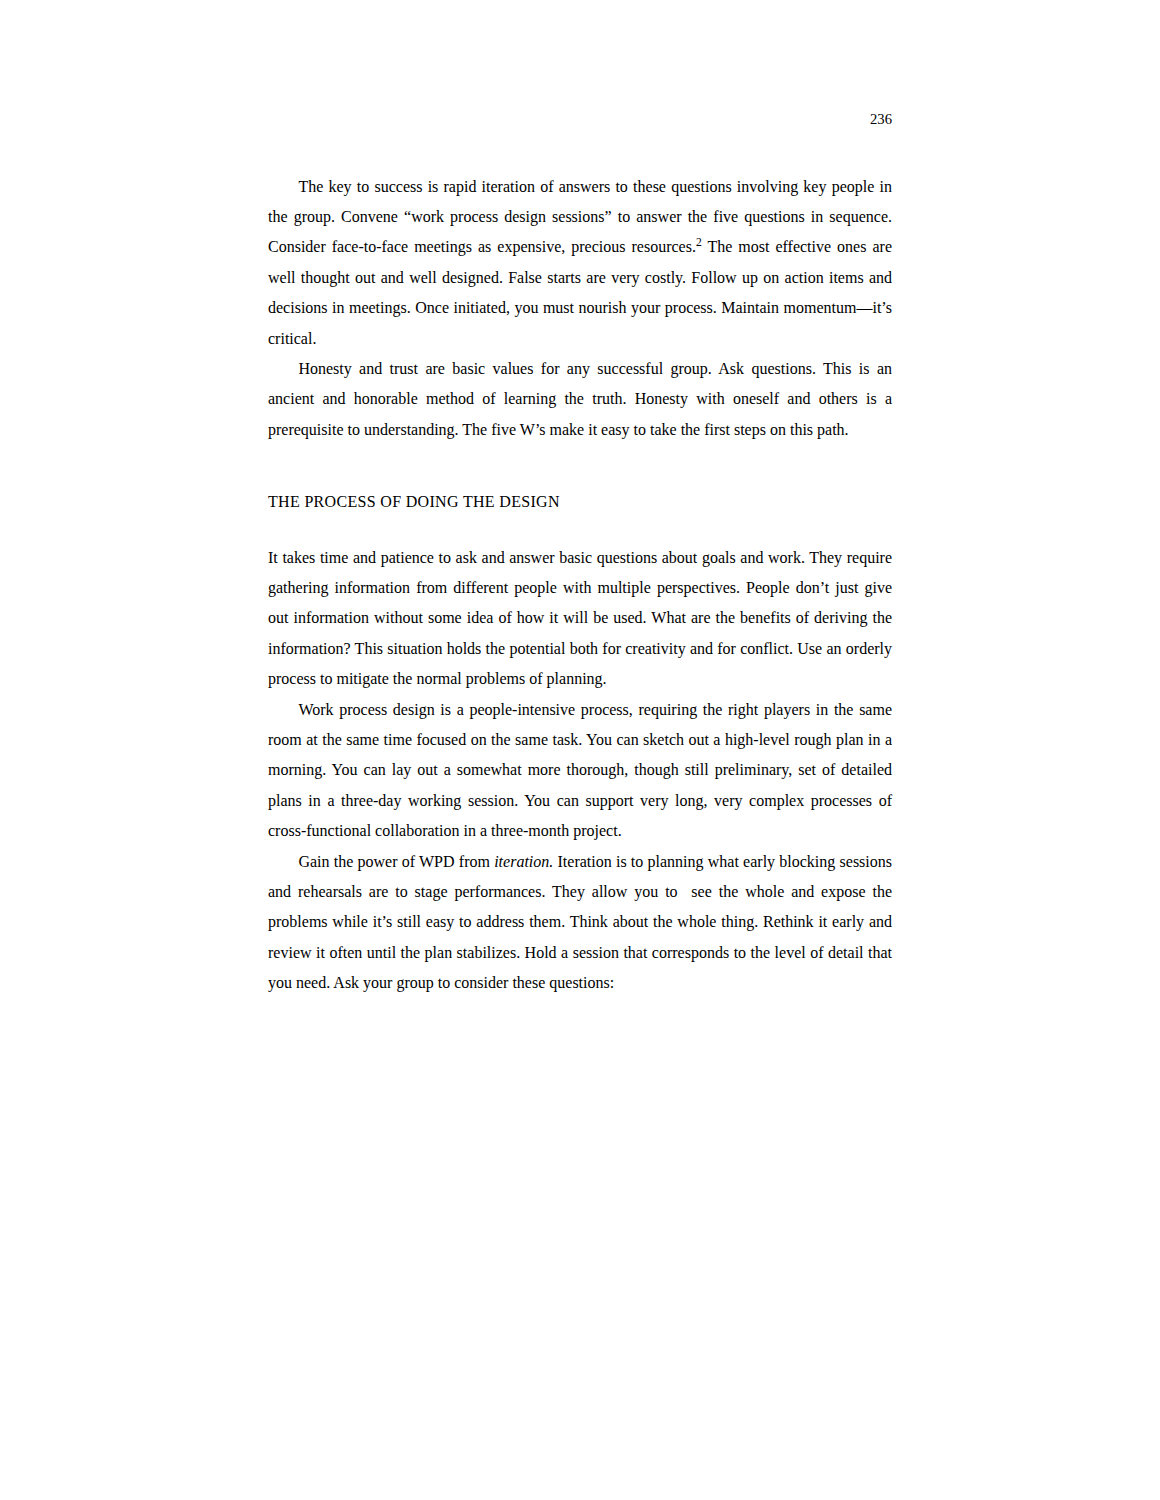236
The key to success is rapid iteration of answers to these questions involving key people in the group. Convene “work process design sessions” to answer the five questions in sequence. Consider face-to-face meetings as expensive, precious resources.2 The most effective ones are well thought out and well designed. False starts are very costly. Follow up on action items and decisions in meetings. Once initiated, you must nourish your process. Maintain momentum—it’s critical.
Honesty and trust are basic values for any successful group. Ask questions. This is an ancient and honorable method of learning the truth. Honesty with oneself and others is a prerequisite to understanding. The five W’s make it easy to take the first steps on this path.
The Process of Doing the Design
It takes time and patience to ask and answer basic questions about goals and work. They require gathering information from different people with multiple perspectives. People don’t just give out information without some idea of how it will be used. What are the benefits of deriving the information? This situation holds the potential both for creativity and for conflict. Use an orderly process to mitigate the normal problems of planning.
Work process design is a people-intensive process, requiring the right players in the same room at the same time focused on the same task. You can sketch out a high-level rough plan in a morning. You can lay out a somewhat more thorough, though still preliminary, set of detailed plans in a three-day working session. You can support very long, very complex processes of cross-functional collaboration in a three-month project.
Gain the power of WPD from iteration. Iteration is to planning what early blocking sessions and rehearsals are to stage performances. They allow you to see the whole and expose the problems while it’s still easy to address them. Think about the whole thing. Rethink it early and review it often until the plan stabilizes. Hold a session that corresponds to the level of detail that you need. Ask your group to consider these questions: